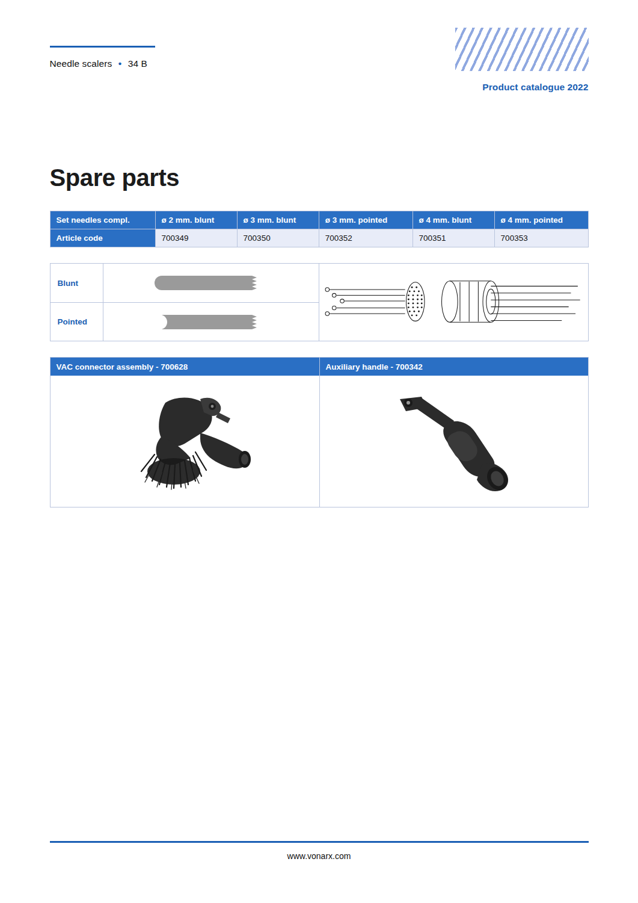Needle scalers • 34 B
Product catalogue 2022
Spare parts
| Set needles compl. | ø 2 mm. blunt | ø 3 mm. blunt | ø 3 mm. pointed | ø 4 mm. blunt | ø 4 mm. pointed |
| --- | --- | --- | --- | --- | --- |
| Article code | 700349 | 700350 | 700352 | 700351 | 700353 |
Blunt
Pointed
VAC connector assembly - 700628
Auxiliary handle - 700342
www.vonarx.com